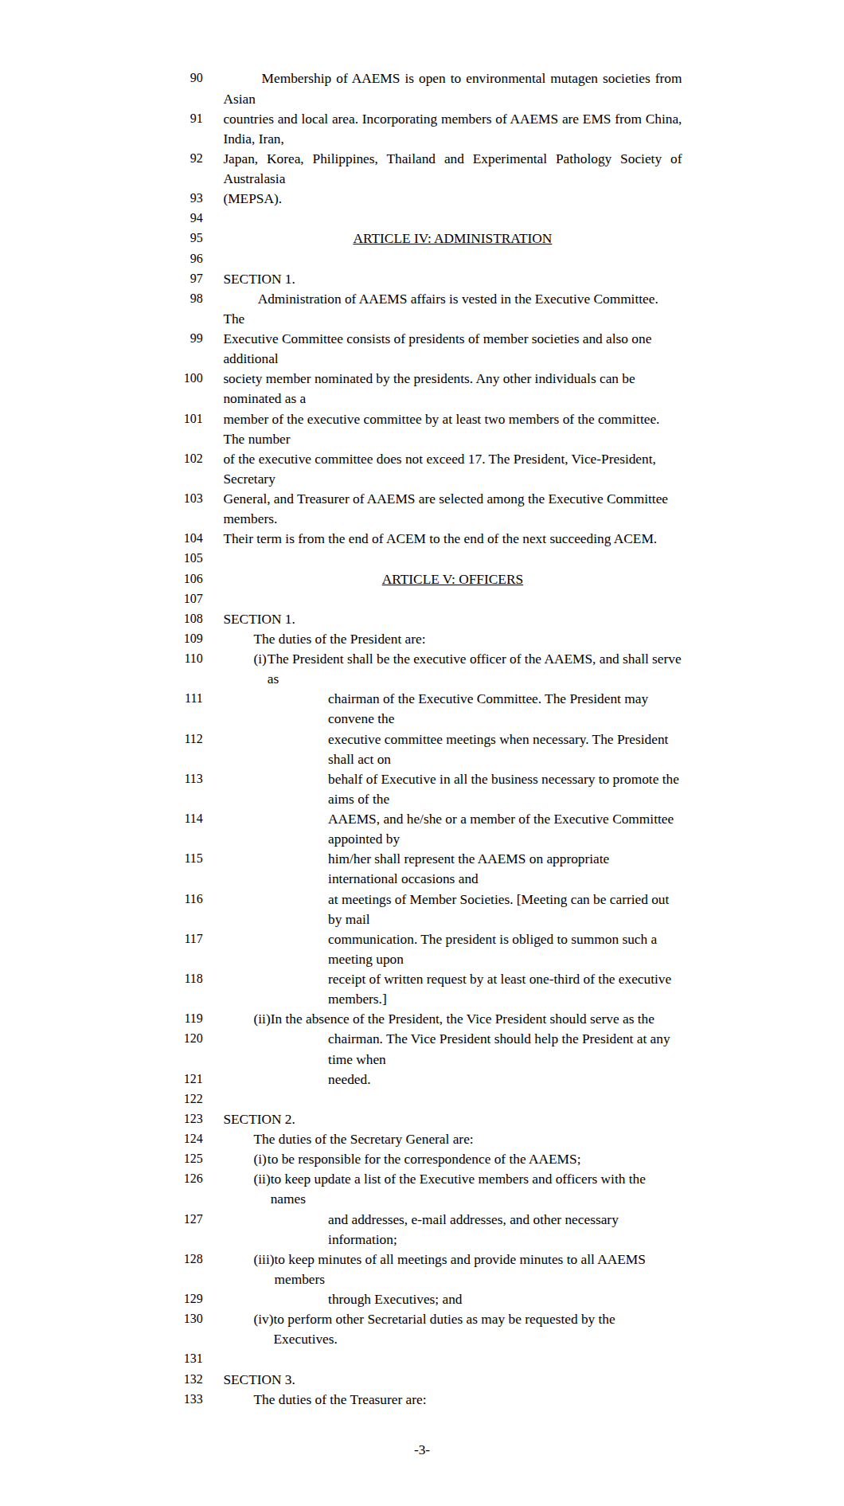90
Membership of AAEMS is open to environmental mutagen societies from Asian
91
countries and local area. Incorporating members of AAEMS are EMS from China, India, Iran,
92
Japan, Korea, Philippines, Thailand and Experimental Pathology Society of Australasia
93
(MEPSA).
94
95
ARTICLE IV: ADMINISTRATION
96
97
SECTION 1.
98
Administration of AAEMS affairs is vested in the Executive Committee. The
99
Executive Committee consists of presidents of member societies and also one additional
100
society member nominated by the presidents. Any other individuals can be nominated as a
101
member of the executive committee by at least two members of the committee. The number
102
of the executive committee does not exceed 17. The President, Vice-President, Secretary
103
General, and Treasurer of AAEMS are selected among the Executive Committee members.
104
Their term is from the end of ACEM to the end of the next succeeding ACEM.
105
106
ARTICLE V: OFFICERS
107
108
SECTION 1.
109
The duties of the President are:
110
(i)
The President shall be the executive officer of the AAEMS, and shall serve as
111
chairman of the Executive Committee. The President may convene the
112
executive committee meetings when necessary. The President shall act on
113
behalf of Executive in all the business necessary to promote the aims of the
114
AAEMS, and he/she or a member of the Executive Committee appointed by
115
him/her shall represent the AAEMS on appropriate international occasions and
116
at meetings of Member Societies. [Meeting can be carried out by mail
117
communication. The president is obliged to summon such a meeting upon
118
receipt of written request by at least one-third of the executive members.]
119
(ii)
In the absence of the President, the Vice President should serve as the
120
chairman. The Vice President should help the President at any time when
121
needed.
122
123
SECTION 2.
124
The duties of the Secretary General are:
125
(i)
to be responsible for the correspondence of the AAEMS;
126
(ii)
to keep update a list of the Executive members and officers with the names
127
and addresses, e-mail addresses, and other necessary information;
128
(iii)
to keep minutes of all meetings and provide minutes to all AAEMS members
129
through Executives; and
130
(iv)
to perform other Secretarial duties as may be requested by the Executives.
131
132
SECTION 3.
133
The duties of the Treasurer are:
-3-